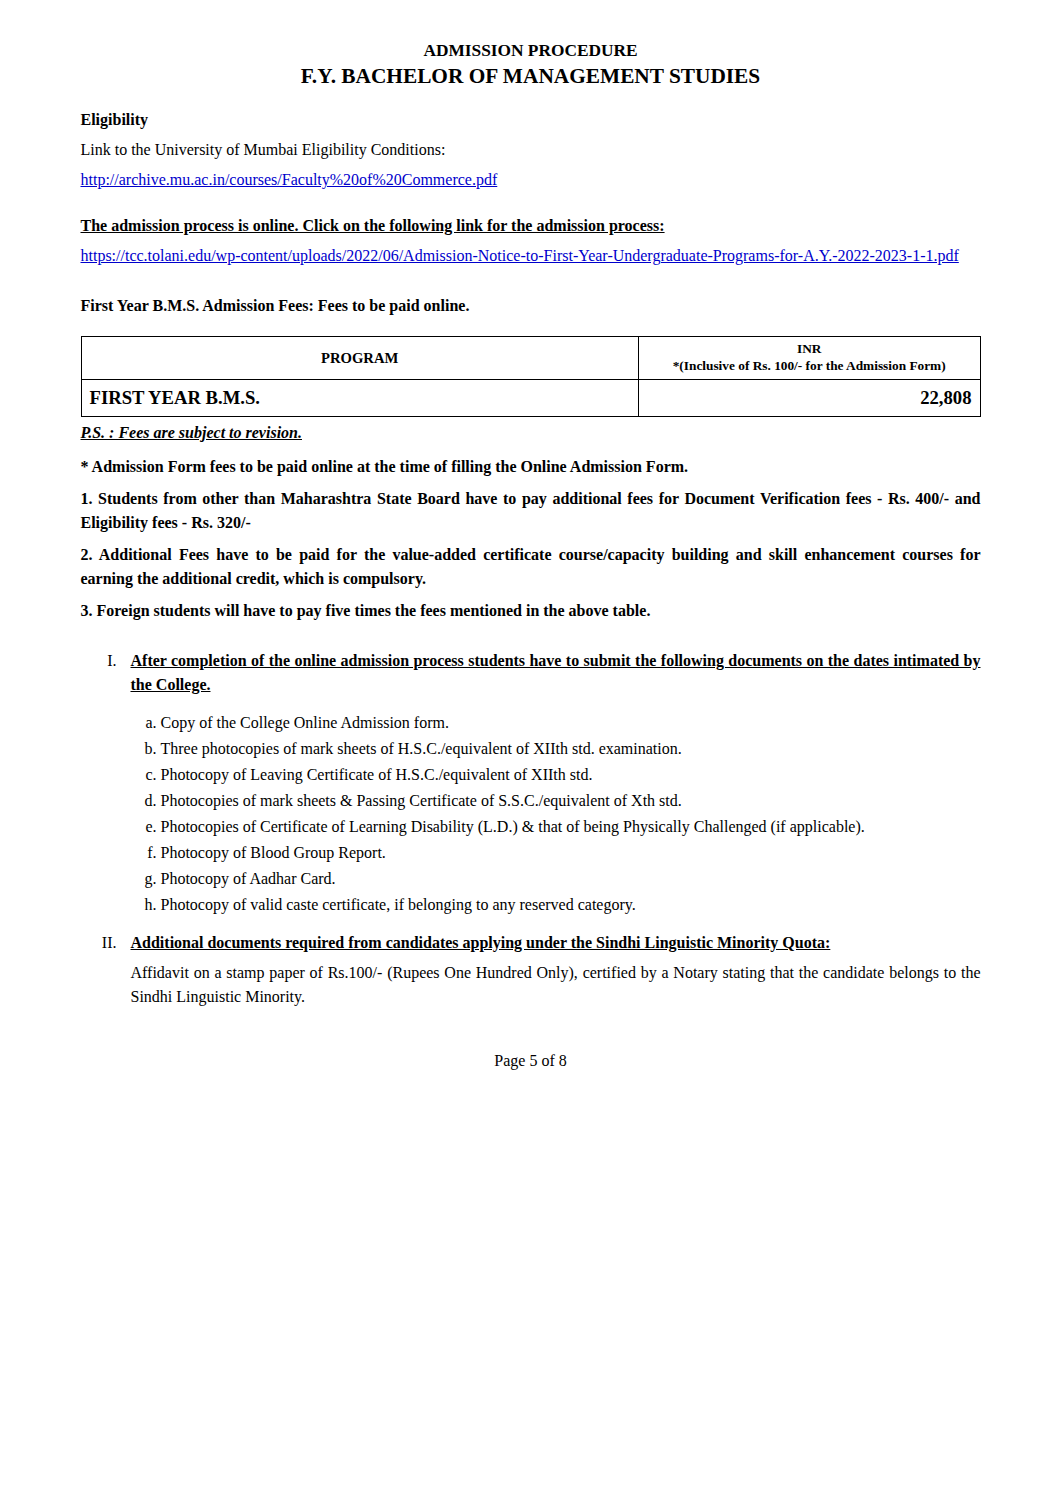ADMISSION PROCEDURE F.Y. BACHELOR OF MANAGEMENT STUDIES
Eligibility
Link to the University of Mumbai Eligibility Conditions:
http://archive.mu.ac.in/courses/Faculty%20of%20Commerce.pdf
The admission process is online. Click on the following link for the admission process:
https://tcc.tolani.edu/wp-content/uploads/2022/06/Admission-Notice-to-First-Year-Undergraduate-Programs-for-A.Y.-2022-2023-1-1.pdf
First Year B.M.S. Admission Fees: Fees to be paid online.
| PROGRAM | INR *(Inclusive of Rs. 100/- for the Admission Form) |
| --- | --- |
| FIRST YEAR B.M.S. | 22,808 |
P.S. : Fees are subject to revision.
* Admission Form fees to be paid online at the time of filling the Online Admission Form.
1. Students from other than Maharashtra State Board have to pay additional fees for Document Verification fees - Rs. 400/- and Eligibility fees - Rs. 320/-
2. Additional Fees have to be paid for the value-added certificate course/capacity building and skill enhancement courses for earning the additional credit, which is compulsory.
3. Foreign students will have to pay five times the fees mentioned in the above table.
After completion of the online admission process students have to submit the following documents on the dates intimated by the College.
Copy of the College Online Admission form.
Three photocopies of mark sheets of H.S.C./equivalent of XIIth std. examination.
Photocopy of Leaving Certificate of H.S.C./equivalent of XIIth std.
Photocopies of mark sheets & Passing Certificate of S.S.C./equivalent of Xth std.
Photocopies of Certificate of Learning Disability (L.D.) & that of being Physically Challenged (if applicable).
Photocopy of Blood Group Report.
Photocopy of Aadhar Card.
Photocopy of valid caste certificate, if belonging to any reserved category.
Additional documents required from candidates applying under the Sindhi Linguistic Minority Quota:
Affidavit on a stamp paper of Rs.100/- (Rupees One Hundred Only), certified by a Notary stating that the candidate belongs to the Sindhi Linguistic Minority.
Page 5 of 8